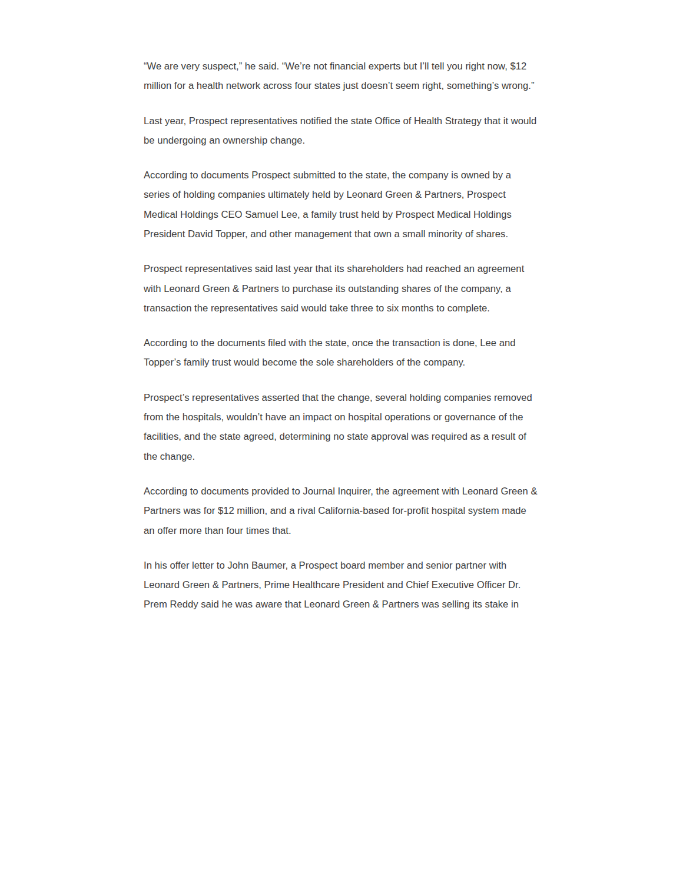“We are very suspect,” he said. “We’re not financial experts but I’ll tell you right now, $12 million for a health network across four states just doesn’t seem right, something’s wrong.”
Last year, Prospect representatives notified the state Office of Health Strategy that it would be undergoing an ownership change.
According to documents Prospect submitted to the state, the company is owned by a series of holding companies ultimately held by Leonard Green & Partners, Prospect Medical Holdings CEO Samuel Lee, a family trust held by Prospect Medical Holdings President David Topper, and other management that own a small minority of shares.
Prospect representatives said last year that its shareholders had reached an agreement with Leonard Green & Partners to purchase its outstanding shares of the company, a transaction the representatives said would take three to six months to complete.
According to the documents filed with the state, once the transaction is done, Lee and Topper’s family trust would become the sole shareholders of the company.
Prospect’s representatives asserted that the change, several holding companies removed from the hospitals, wouldn’t have an impact on hospital operations or governance of the facilities, and the state agreed, determining no state approval was required as a result of the change.
According to documents provided to Journal Inquirer, the agreement with Leonard Green & Partners was for $12 million, and a rival California-based for-profit hospital system made an offer more than four times that.
In his offer letter to John Baumer, a Prospect board member and senior partner with Leonard Green & Partners, Prime Healthcare President and Chief Executive Officer Dr. Prem Reddy said he was aware that Leonard Green & Partners was selling its stake in